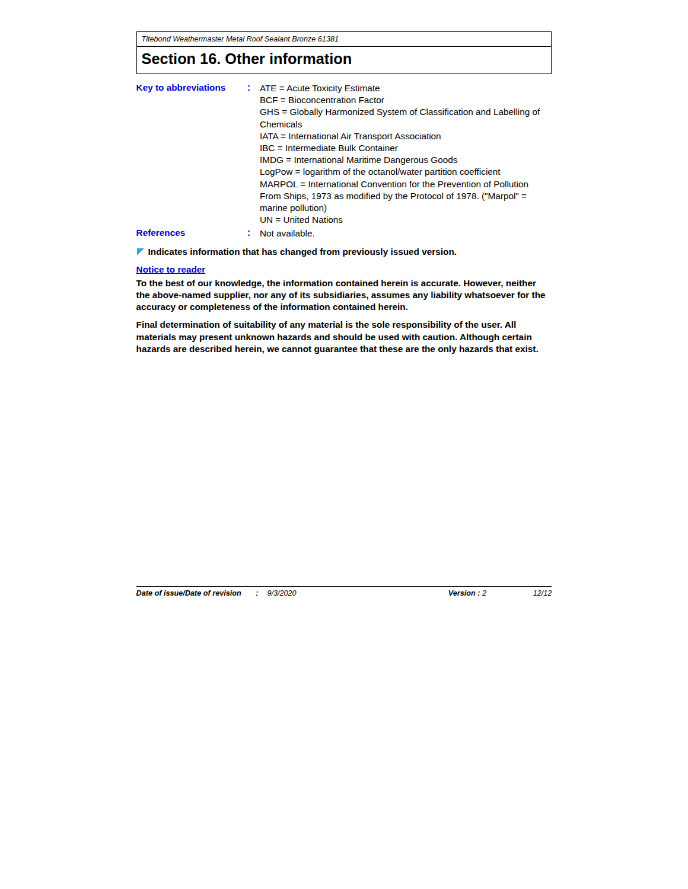Titebond Weathermaster Metal Roof Sealant Bronze 61381
Section 16. Other information
| Key to abbreviations | : | ATE = Acute Toxicity Estimate BCF = Bioconcentration Factor GHS = Globally Harmonized System of Classification and Labelling of Chemicals IATA = International Air Transport Association IBC = Intermediate Bulk Container IMDG = International Maritime Dangerous Goods LogPow = logarithm of the octanol/water partition coefficient MARPOL = International Convention for the Prevention of Pollution From Ships, 1973 as modified by the Protocol of 1978. ("Marpol" = marine pollution) UN = United Nations |
| References | : | Not available. |
Indicates information that has changed from previously issued version.
Notice to reader
To the best of our knowledge, the information contained herein is accurate. However, neither the above-named supplier, nor any of its subsidiaries, assumes any liability whatsoever for the accuracy or completeness of the information contained herein.
Final determination of suitability of any material is the sole responsibility of the user. All materials may present unknown hazards and should be used with caution. Although certain hazards are described herein, we cannot guarantee that these are the only hazards that exist.
Date of issue/Date of revision : 9/3/2020 Version : 2 12/12